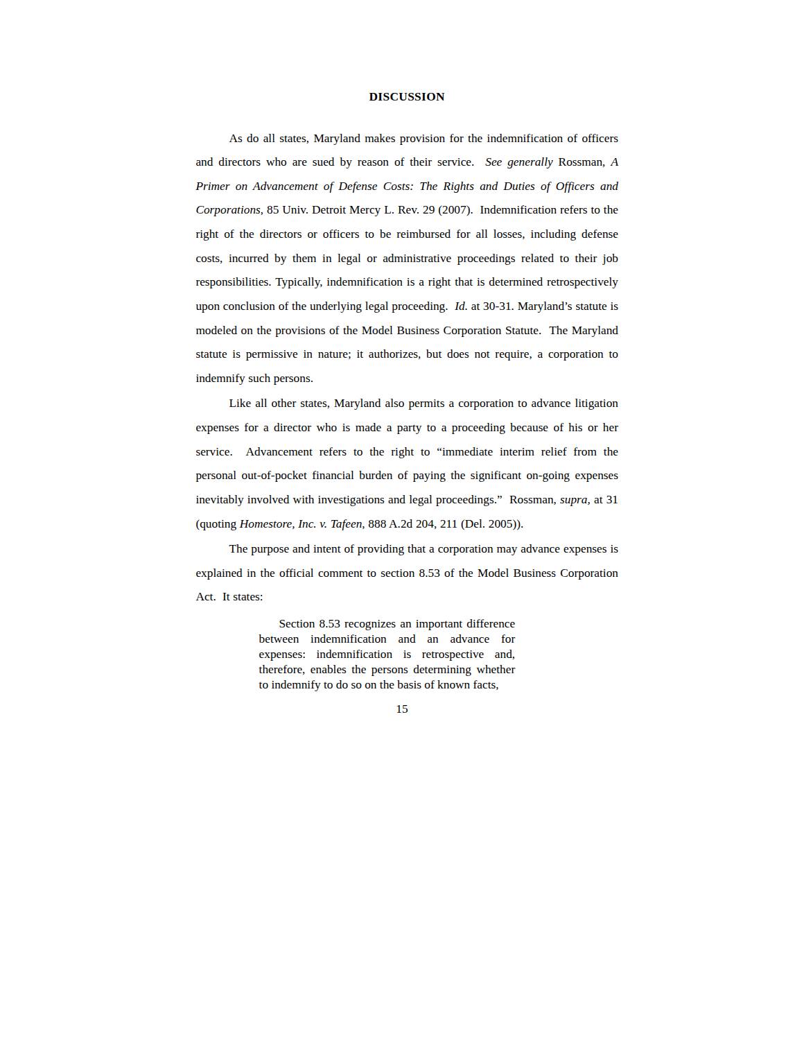DISCUSSION
As do all states, Maryland makes provision for the indemnification of officers and directors who are sued by reason of their service. See generally Rossman, A Primer on Advancement of Defense Costs: The Rights and Duties of Officers and Corporations, 85 Univ. Detroit Mercy L. Rev. 29 (2007). Indemnification refers to the right of the directors or officers to be reimbursed for all losses, including defense costs, incurred by them in legal or administrative proceedings related to their job responsibilities. Typically, indemnification is a right that is determined retrospectively upon conclusion of the underlying legal proceeding. Id. at 30-31. Maryland’s statute is modeled on the provisions of the Model Business Corporation Statute. The Maryland statute is permissive in nature; it authorizes, but does not require, a corporation to indemnify such persons.
Like all other states, Maryland also permits a corporation to advance litigation expenses for a director who is made a party to a proceeding because of his or her service. Advancement refers to the right to “immediate interim relief from the personal out-of-pocket financial burden of paying the significant on-going expenses inevitably involved with investigations and legal proceedings.” Rossman, supra, at 31 (quoting Homestore, Inc. v. Tafeen, 888 A.2d 204, 211 (Del. 2005)).
The purpose and intent of providing that a corporation may advance expenses is explained in the official comment to section 8.53 of the Model Business Corporation Act. It states:
Section 8.53 recognizes an important difference between indemnification and an advance for expenses: indemnification is retrospective and, therefore, enables the persons determining whether to indemnify to do so on the basis of known facts,
15